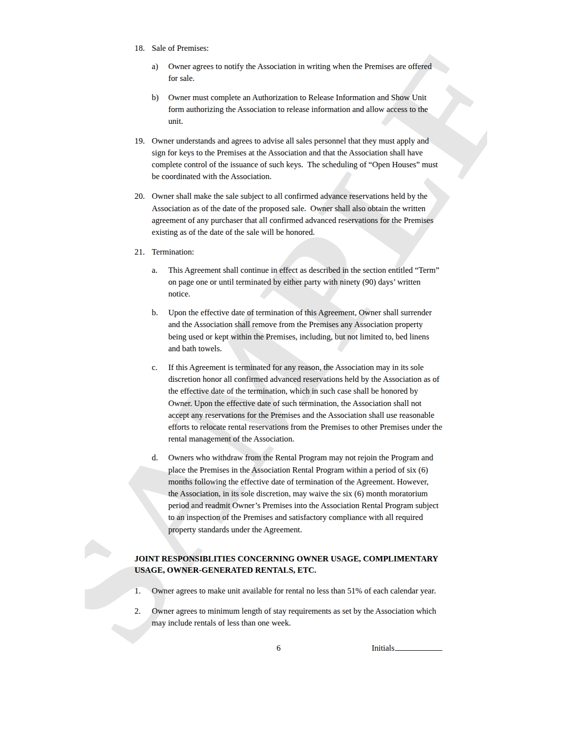SAMPLE
18.
Sale of Premises:
a)
Owner agrees to notify the Association in writing when the Premises are offered for sale.
b)
Owner must complete an Authorization to Release Information and Show Unit form authorizing the Association to release information and allow access to the unit.
19.
Owner understands and agrees to advise all sales personnel that they must apply and sign for keys to the Premises at the Association and that the Association shall have complete control of the issuance of such keys. The scheduling of “Open Houses” must be coordinated with the Association.
20.
Owner shall make the sale subject to all confirmed advance reservations held by the Association as of the date of the proposed sale. Owner shall also obtain the written agreement of any purchaser that all confirmed advanced reservations for the Premises existing as of the date of the sale will be honored.
21.
Termination:
a.
This Agreement shall continue in effect as described in the section entitled “Term” on page one or until terminated by either party with ninety (90) days’ written notice.
b.
Upon the effective date of termination of this Agreement, Owner shall surrender and the Association shall remove from the Premises any Association property being used or kept within the Premises, including, but not limited to, bed linens and bath towels.
c.
If this Agreement is terminated for any reason, the Association may in its sole discretion honor all confirmed advanced reservations held by the Association as of the effective date of the termination, which in such case shall be honored by Owner. Upon the effective date of such termination, the Association shall not accept any reservations for the Premises and the Association shall use reasonable efforts to relocate rental reservations from the Premises to other Premises under the rental management of the Association.
d.
Owners who withdraw from the Rental Program may not rejoin the Program and place the Premises in the Association Rental Program within a period of six (6) months following the effective date of termination of the Agreement. However, the Association, in its sole discretion, may waive the six (6) month moratorium period and readmit Owner’s Premises into the Association Rental Program subject to an inspection of the Premises and satisfactory compliance with all required property standards under the Agreement.
JOINT RESPONSIBLITIES CONCERNING OWNER USAGE, COMPLIMENTARY USAGE, OWNER-GENERATED RENTALS, ETC.
1.
Owner agrees to make unit available for rental no less than 51% of each calendar year.
2.
Owner agrees to minimum length of stay requirements as set by the Association which may include rentals of less than one week.
6
Initials